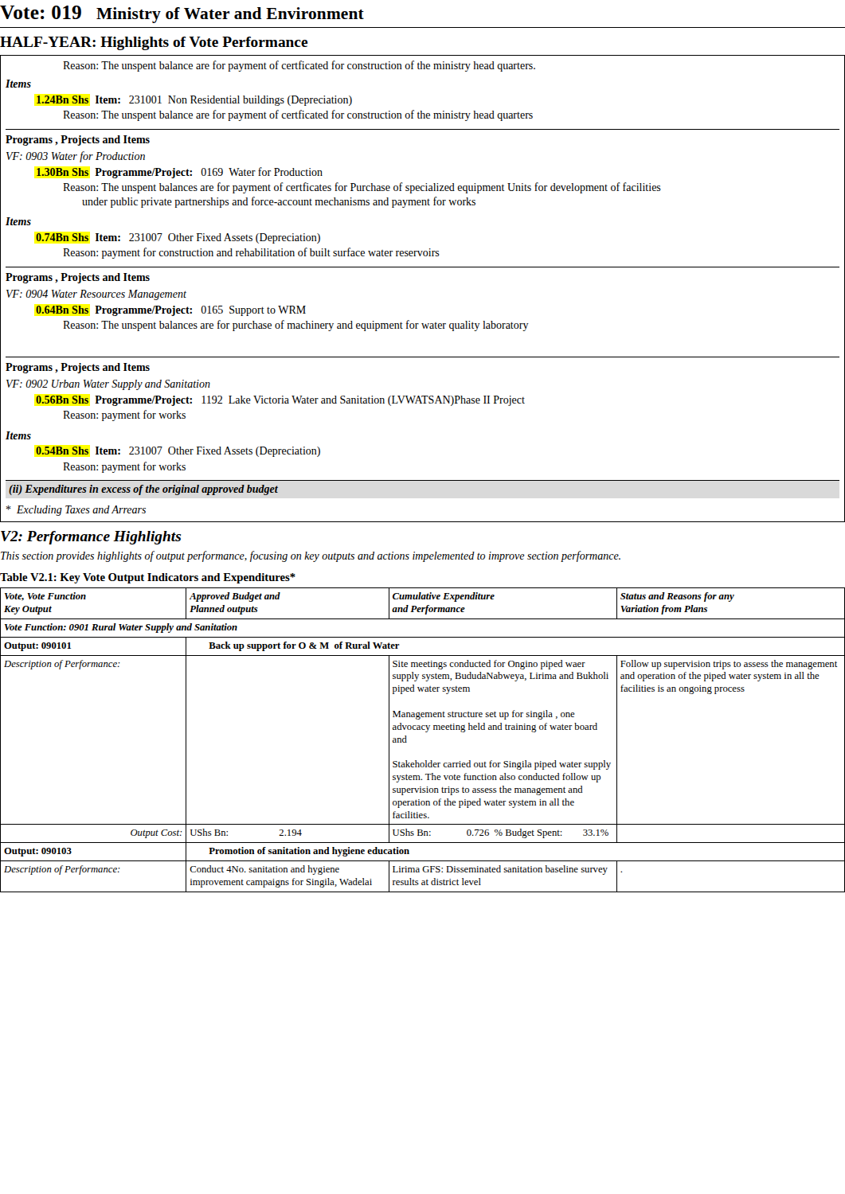Vote: 019 Ministry of Water and Environment
HALF-YEAR: Highlights of Vote Performance
Reason: The unspent balance are for payment of certficated for construction of the ministry head quarters.
Items
1.24Bn Shs Item: 231001 Non Residential buildings (Depreciation)
Reason: The unspent balance are for payment of certficated for construction of the ministry head quarters
Programs , Projects and Items
VF: 0903 Water for Production
1.30Bn Shs Programme/Project: 0169 Water for Production
Reason: The unspent balances are for payment of certficates for Purchase of specialized equipment Units for development of facilities
under public private partnerships and force-account mechanisms and payment for works
Items
0.74Bn Shs Item: 231007 Other Fixed Assets (Depreciation)
Reason: payment for construction and rehabilitation of built surface water reservoirs
Programs , Projects and Items
VF: 0904 Water Resources Management
0.64Bn Shs Programme/Project: 0165 Support to WRM
Reason: The unspent balances are for purchase of machinery and equipment for water quality laboratory
Programs , Projects and Items
VF: 0902 Urban Water Supply and Sanitation
0.56Bn Shs Programme/Project: 1192 Lake Victoria Water and Sanitation (LVWATSAN)Phase II Project
Reason: payment for works
Items
0.54Bn Shs Item: 231007 Other Fixed Assets (Depreciation)
Reason: payment for works
(ii) Expenditures in excess of the original approved budget
* Excluding Taxes and Arrears
V2: Performance Highlights
This section provides highlights of output performance, focusing on key outputs and actions impelemented to improve section performance.
Table V2.1: Key Vote Output Indicators and Expenditures*
| Vote, Vote Function Key Output | Approved Budget and Planned outputs | Cumulative Expenditure and Performance | Status and Reasons for any Variation from Plans |
| --- | --- | --- | --- |
| Vote Function: 0901 Rural Water Supply and Sanitation |
| Output: 090101 | Back up support for O & M of Rural Water |
| Description of Performance: | | Site meetings conducted for Ongino piped waer supply system, BududaNabweya, Lirima and Bukholi piped water system Management structure set up for singila , one advocacy meeting held and training of water board and Stakeholder carried out for Singila piped water supply system. The vote function also conducted follow up supervision trips to assess the management and operation of the piped water system in all the facilities. | Follow up supervision trips to assess the management and operation of the piped water system in all the facilities is an ongoing process |
| Output Cost: | UShs Bn: 2.194 | UShs Bn: 0.726 % Budget Spent: 33.1% | |
| Output: 090103 | Promotion of sanitation and hygiene education |
| Description of Performance: | Conduct 4No. sanitation and hygiene improvement campaigns for Singila, Wadelai | Lirima GFS: Disseminated sanitation baseline survey results at district level | . |